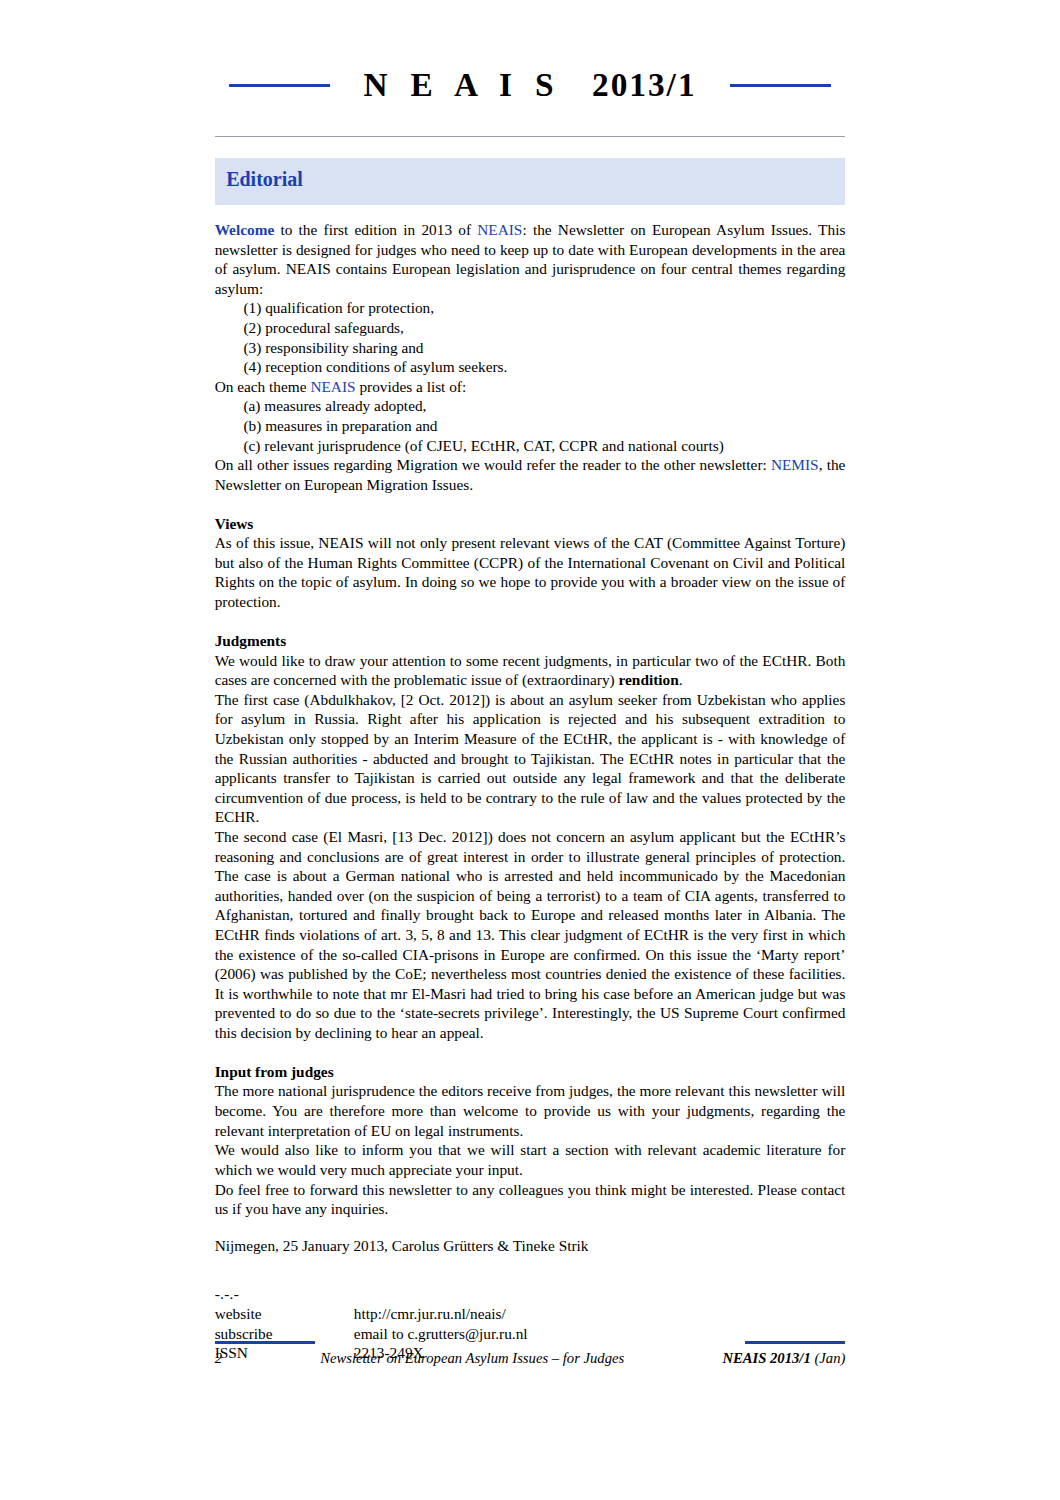N E A I S 2013/1
Editorial
Welcome to the first edition in 2013 of NEAIS: the Newsletter on European Asylum Issues. This newsletter is designed for judges who need to keep up to date with European developments in the area of asylum. NEAIS contains European legislation and jurisprudence on four central themes regarding asylum:
(1) qualification for protection,
(2) procedural safeguards,
(3) responsibility sharing and
(4) reception conditions of asylum seekers.
On each theme NEAIS provides a list of:
(a) measures already adopted,
(b) measures in preparation and
(c) relevant jurisprudence (of CJEU, ECtHR, CAT, CCPR and national courts)
On all other issues regarding Migration we would refer the reader to the other newsletter: NEMIS, the Newsletter on European Migration Issues.
Views
As of this issue, NEAIS will not only present relevant views of the CAT (Committee Against Torture) but also of the Human Rights Committee (CCPR) of the International Covenant on Civil and Political Rights on the topic of asylum. In doing so we hope to provide you with a broader view on the issue of protection.
Judgments
We would like to draw your attention to some recent judgments, in particular two of the ECtHR. Both cases are concerned with the problematic issue of (extraordinary) rendition.
The first case (Abdulkhakov, [2 Oct. 2012]) is about an asylum seeker from Uzbekistan who applies for asylum in Russia. Right after his application is rejected and his subsequent extradition to Uzbekistan only stopped by an Interim Measure of the ECtHR, the applicant is - with knowledge of the Russian authorities - abducted and brought to Tajikistan. The ECtHR notes in particular that the applicants transfer to Tajikistan is carried out outside any legal framework and that the deliberate circumvention of due process, is held to be contrary to the rule of law and the values protected by the ECHR.
The second case (El Masri, [13 Dec. 2012]) does not concern an asylum applicant but the ECtHR’s reasoning and conclusions are of great interest in order to illustrate general principles of protection. The case is about a German national who is arrested and held incommunicado by the Macedonian authorities, handed over (on the suspicion of being a terrorist) to a team of CIA agents, transferred to Afghanistan, tortured and finally brought back to Europe and released months later in Albania. The ECtHR finds violations of art. 3, 5, 8 and 13. This clear judgment of ECtHR is the very first in which the existence of the so-called CIA-prisons in Europe are confirmed. On this issue the ‘Marty report’ (2006) was published by the CoE; nevertheless most countries denied the existence of these facilities. It is worthwhile to note that mr El-Masri had tried to bring his case before an American judge but was prevented to do so due to the ‘state-secrets privilege’. Interestingly, the US Supreme Court confirmed this decision by declining to hear an appeal.
Input from judges
The more national jurisprudence the editors receive from judges, the more relevant this newsletter will become. You are therefore more than welcome to provide us with your judgments, regarding the relevant interpretation of EU on legal instruments.
We would also like to inform you that we will start a section with relevant academic literature for which we would very much appreciate your input.
Do feel free to forward this newsletter to any colleagues you think might be interested. Please contact us if you have any inquiries.
Nijmegen, 25 January 2013, Carolus Grütters & Tineke Strik
-.-.-
| website | http://cmr.jur.ru.nl/neais/ |
| subscribe | email to c.grutters@jur.ru.nl |
| ISSN | 2213-249X |
2
Newsletter on European Asylum Issues – for Judges
NEAIS 2013/1 (Jan)